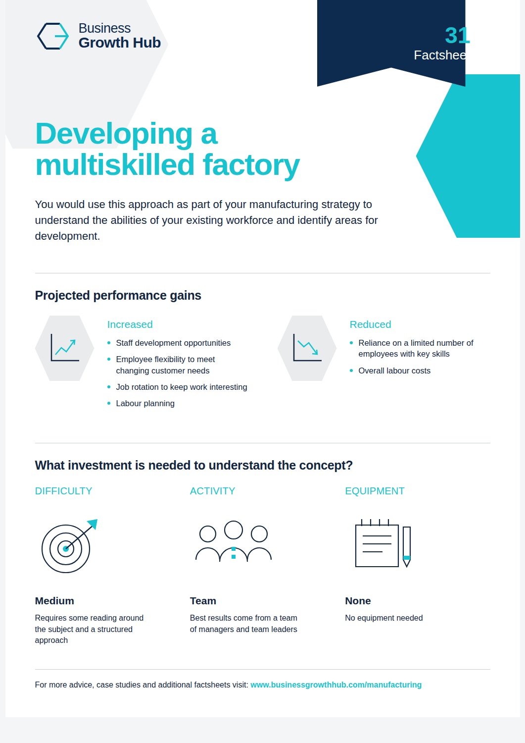Business Growth Hub
31 Factsheet
Developing a
multiskilled factory
You would use this approach as part of your manufacturing strategy to understand the abilities of your existing workforce and identify areas for development.
Projected performance gains
Increased
Staff development opportunities
Employee flexibility to meet changing customer needs
Job rotation to keep work interesting
Labour planning
Reduced
Reliance on a limited number of employees with key skills
Overall labour costs
What investment is needed to understand the concept?
DIFFICULTY
Medium
Requires some reading around the subject and a structured approach
ACTIVITY
Team
Best results come from a team of managers and team leaders
EQUIPMENT
None
No equipment needed
For more advice, case studies and additional factsheets visit: www.businessgrowthhub.com/manufacturing